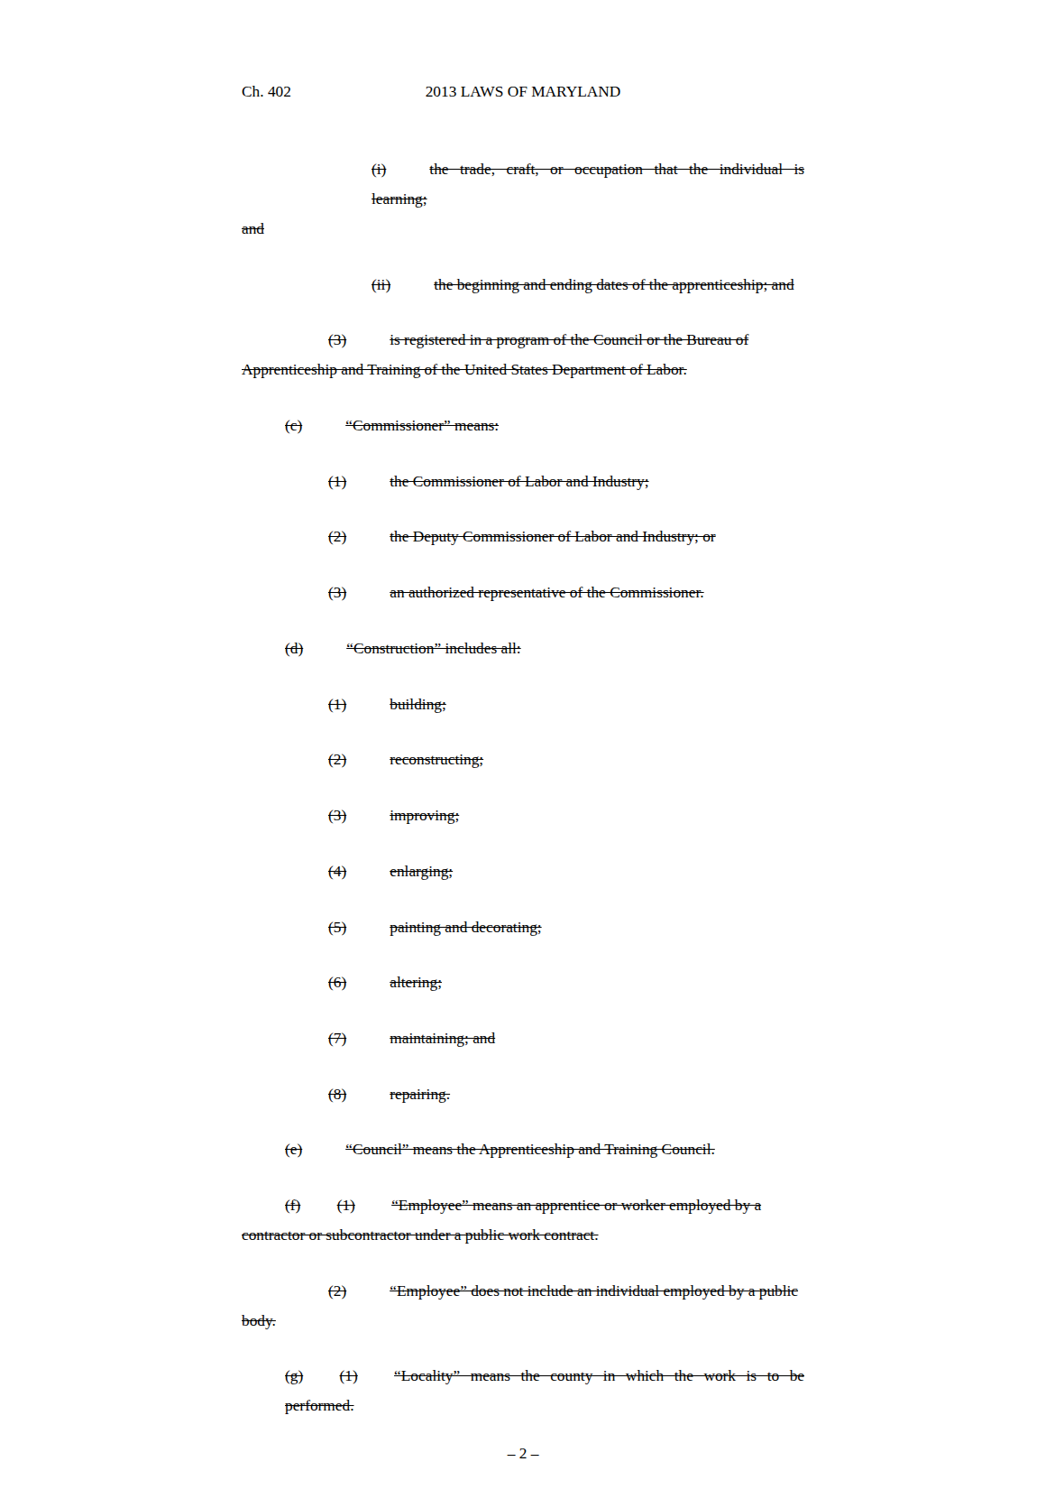Ch. 402
2013 LAWS OF MARYLAND
(i) the trade, craft, or occupation that the individual is learning;
and
(ii) the beginning and ending dates of the apprenticeship; and
(3) is registered in a program of the Council or the Bureau of
Apprenticeship and Training of the United States Department of Labor.
(c) “Commissioner” means:
(1) the Commissioner of Labor and Industry;
(2) the Deputy Commissioner of Labor and Industry; or
(3) an authorized representative of the Commissioner.
(d) “Construction” includes all:
(1) building;
(2) reconstructing;
(3) improving;
(4) enlarging;
(5) painting and decorating;
(6) altering;
(7) maintaining; and
(8) repairing.
(e) “Council” means the Apprenticeship and Training Council.
(f) (1) “Employee” means an apprentice or worker employed by a
contractor or subcontractor under a public work contract.
(2) “Employee” does not include an individual employed by a public
body.
(g) (1) “Locality” means the county in which the work is to be performed.
– 2 –